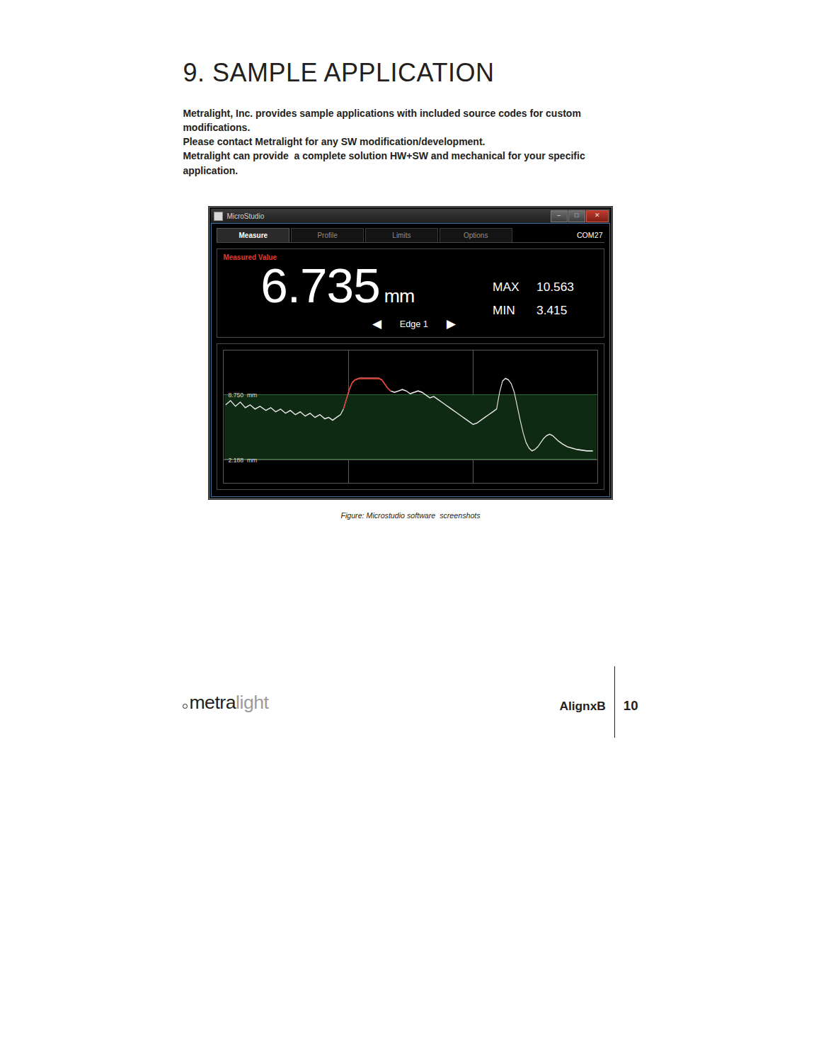9. SAMPLE APPLICATION
Metralight, Inc. provides sample applications with included source codes for custom modifications.
Please contact Metralight for any SW modification/development.
Metralight can provide a complete solution HW+SW and mechanical for your specific application.
MicroStudio
– □ ✕
Measure
Profile
Limits
Options
COM27
Measured Value
6.735mm
MAX 10.563
MIN 3.415
◀ Edge 1 ▶
8.750 mm
2.188 mm
Figure: Microstudio software screenshots
metra light
AlignxB 10